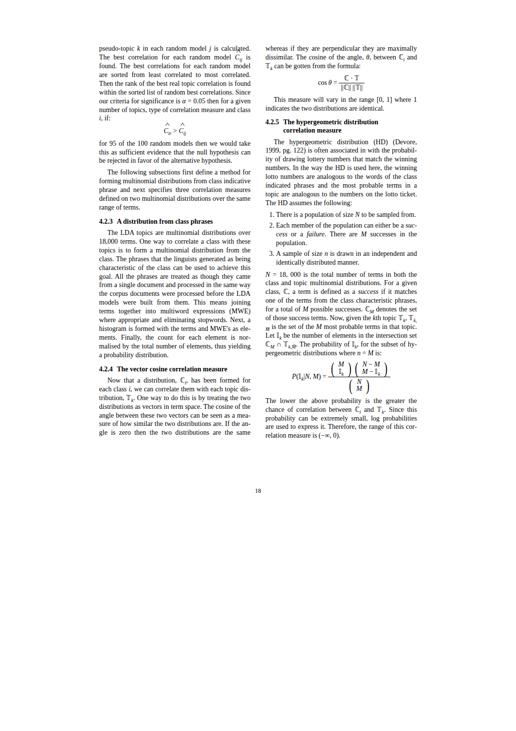pseudo-topic k in each random model j is calculated. The best correlation for each random model Cij is found. The best correlations for each random model are sorted from least correlated to most correlated. Then the rank of the best real topic correlation is found within the sorted list of random best correlations. Since our criteria for significance is α = 0.05 then for a given number of topics, type of correlation measure and class i, if:
Cir > Cij
for 95 of the 100 random models then we would take this as sufficient evidence that the null hypothesis can be rejected in favor of the alternative hypothesis.
The following subsections first define a method for forming multinomial distributions from class indicative phrase and next specifies three correlation measures defined on two multinomial distributions over the same range of terms.
4.2.3 A distribution from class phrases
The LDA topics are multinomial distributions over 18,000 terms. One way to correlate a class with these topics is to form a multinomial distribution from the class. The phrases that the linguists generated as being characteristic of the class can be used to achieve this goal. All the phrases are treated as though they came from a single document and processed in the same way the corpus documents were processed before the LDA models were built from them. This means joining terms together into multiword expressions (MWE) where appropriate and eliminating stopwords. Next, a histogram is formed with the terms and MWE's as elements. Finally, the count for each element is normalised by the total number of elements, thus yielding a probability distribution.
4.2.4 The vector cosine correlation measure
Now that a distribution, ℂi, has been formed for each class i, we can correlate them with each topic distribution, 𝕋k. One way to do this is by treating the two distributions as vectors in term space. The cosine of the angle between these two vectors can be seen as a measure of how similar the two distributions are. If the angle is zero then the two distributions are the same whereas if they are perpendicular they are maximally dissimilar. The cosine of the angle, θ, between ℂi and 𝕋k can be gotten from the formula:
cos θ = ℂ · 𝕋 ||ℂ|| ||𝕋||
This measure will vary in the range [0, 1] where 1 indicates the two distributions are identical.
4.2.5 The hypergeometric distributioncorrelation measure
The hypergeometric distribution (HD) (Devore, 1999, pg. 122) is often associated in with the probability of drawing lottery numbers that match the winning numbers. In the way the HD is used here, the winning lotto numbers are analogous to the words of the class indicated phrases and the most probable terms in a topic are analogous to the numbers on the lotto ticket. The HD assumes the following:
There is a population of size N to be sampled from.
Each member of the population can either be a success or a failure. There are M successes in the population.
A sample of size n is drawn in an independent and identically distributed manner.
N = 18, 000 is the total number of terms in both the class and topic multinomial distributions. For a given class, ℂ, a term is defined as a success if it matches one of the terms from the class characteristic phrases, for a total of M possible successes. ℂM denotes the set of those success terms. Now, given the kth topic 𝕋k, 𝕋k,M is the set of the M most probable terms in that topic. Let 𝕀k be the number of elements in the intersection set ℂM ∩ 𝕋k,M. The probability of 𝕀k, for the subset of hypergeometric distributions where n = M is:
P(𝕀k|N, M) = (M𝕀k) (N − M M − 𝕀k) (NM)
The lower the above probability is the greater the chance of correlation between ℂi and 𝕋k. Since this probability can be extremely small, log probabilities are used to express it. Therefore, the range of this correlation measure is (−∞, 0).
18